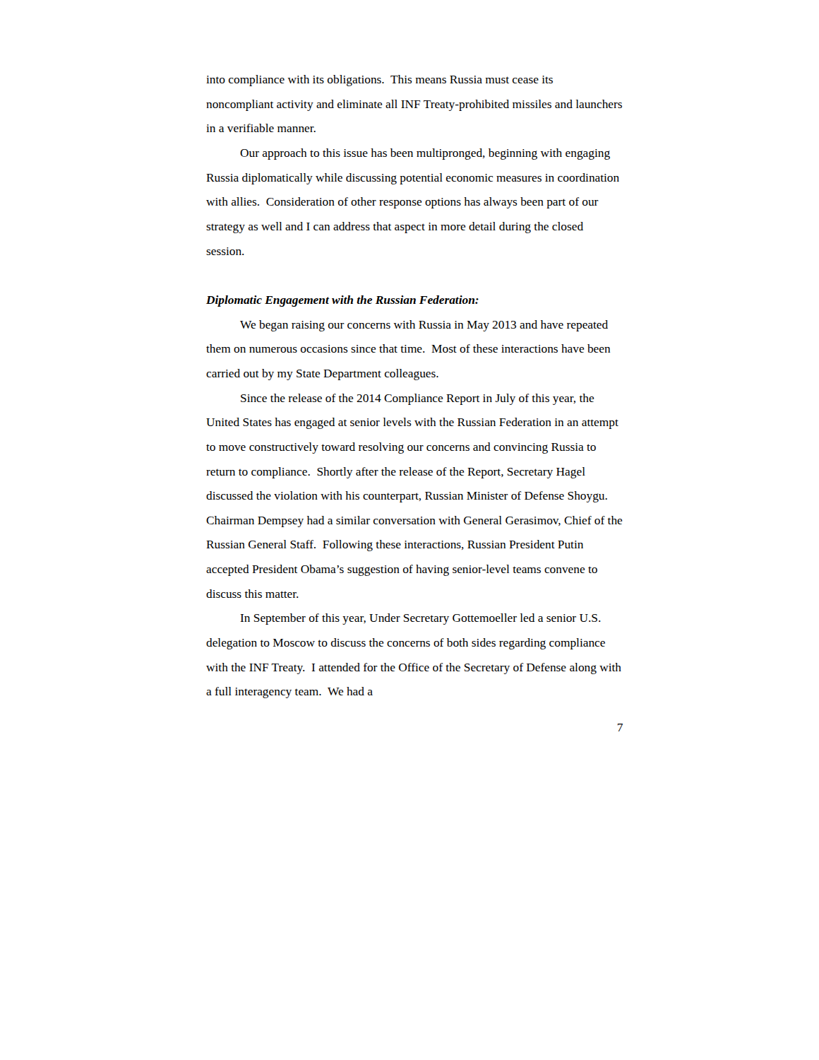into compliance with its obligations. This means Russia must cease its noncompliant activity and eliminate all INF Treaty-prohibited missiles and launchers in a verifiable manner.
Our approach to this issue has been multipronged, beginning with engaging Russia diplomatically while discussing potential economic measures in coordination with allies. Consideration of other response options has always been part of our strategy as well and I can address that aspect in more detail during the closed session.
Diplomatic Engagement with the Russian Federation:
We began raising our concerns with Russia in May 2013 and have repeated them on numerous occasions since that time. Most of these interactions have been carried out by my State Department colleagues.
Since the release of the 2014 Compliance Report in July of this year, the United States has engaged at senior levels with the Russian Federation in an attempt to move constructively toward resolving our concerns and convincing Russia to return to compliance. Shortly after the release of the Report, Secretary Hagel discussed the violation with his counterpart, Russian Minister of Defense Shoygu. Chairman Dempsey had a similar conversation with General Gerasimov, Chief of the Russian General Staff. Following these interactions, Russian President Putin accepted President Obama’s suggestion of having senior-level teams convene to discuss this matter.
In September of this year, Under Secretary Gottemoeller led a senior U.S. delegation to Moscow to discuss the concerns of both sides regarding compliance with the INF Treaty. I attended for the Office of the Secretary of Defense along with a full interagency team. We had a
7